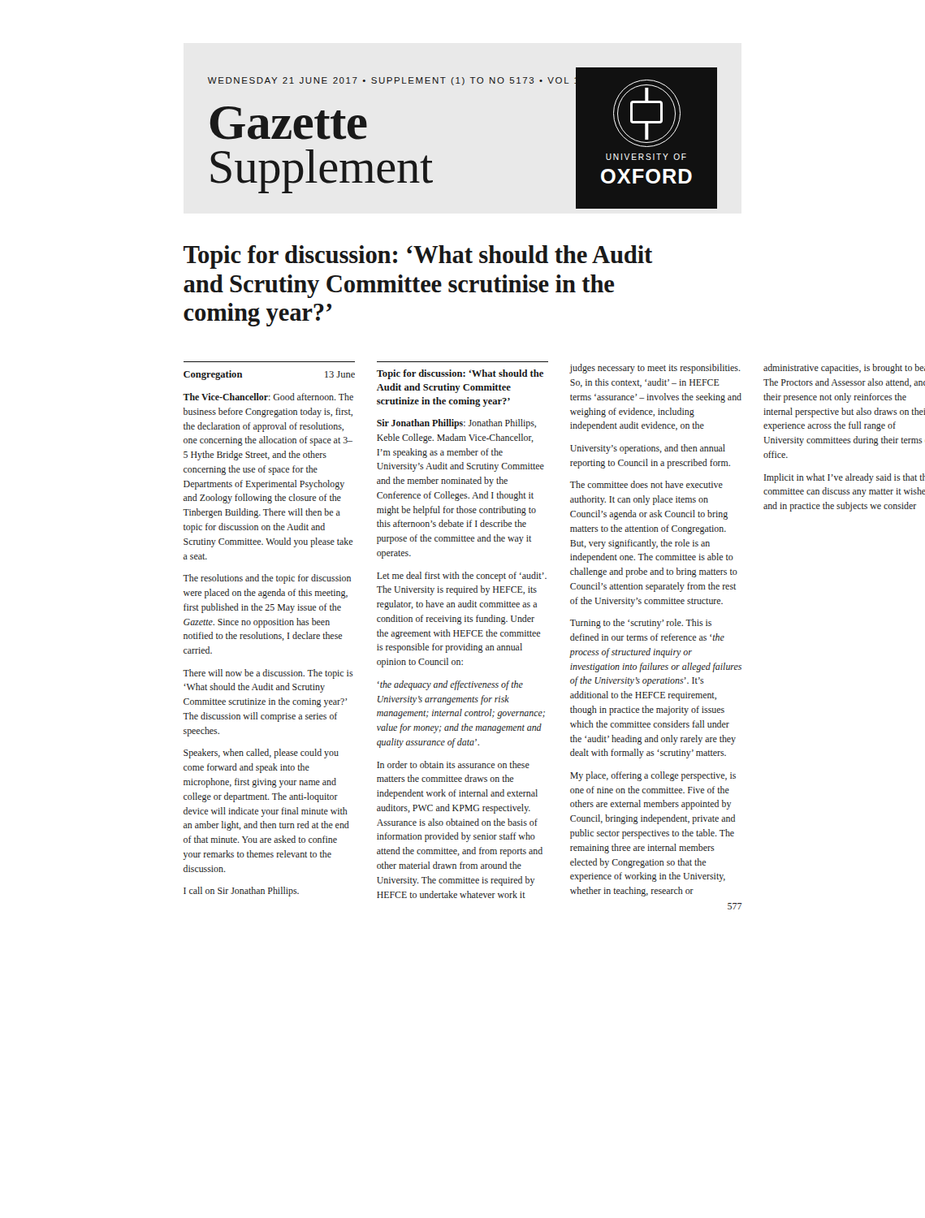Wednesday 21 June 2017 • Supplement (1) to No 5173 • Vol 147
Gazette Supplement
University of
OXFORD
Topic for discussion: ‘What should the Audit and Scrutiny Committee scrutinise in the coming year?’
Congregation 13 June
The Vice-Chancellor: Good afternoon. The business before Congregation today is, first, the declaration of approval of resolutions, one concerning the allocation of space at 3–5 Hythe Bridge Street, and the others concerning the use of space for the Departments of Experimental Psychology and Zoology following the closure of the Tinbergen Building. There will then be a topic for discussion on the Audit and Scrutiny Committee. Would you please take a seat.
The resolutions and the topic for discussion were placed on the agenda of this meeting, first published in the 25 May issue of the Gazette. Since no opposition has been notified to the resolutions, I declare these carried.
There will now be a discussion. The topic is ‘What should the Audit and Scrutiny Committee scrutinize in the coming year?’ The discussion will comprise a series of speeches.
Speakers, when called, please could you come forward and speak into the microphone, first giving your name and college or department. The anti-loquitor device will indicate your final minute with an amber light, and then turn red at the end of that minute. You are asked to confine your remarks to themes relevant to the discussion.
I call on Sir Jonathan Phillips.
Topic for discussion: ‘What should the Audit and Scrutiny Committee scrutinize in the coming year?’
Sir Jonathan Phillips: Jonathan Phillips, Keble College. Madam Vice-Chancellor, I’m speaking as a member of the University’s Audit and Scrutiny Committee and the member nominated by the Conference of Colleges. And I thought it might be helpful for those contributing to this afternoon’s debate if I describe the purpose of the committee and the way it operates.
Let me deal first with the concept of ‘audit’. The University is required by HEFCE, its regulator, to have an audit committee as a condition of receiving its funding. Under the agreement with HEFCE the committee is responsible for providing an annual opinion to Council on:
‘the adequacy and effectiveness of the University’s arrangements for risk management; internal control; governance; value for money; and the management and quality assurance of data’.
In order to obtain its assurance on these matters the committee draws on the independent work of internal and external auditors, PWC and KPMG respectively. Assurance is also obtained on the basis of information provided by senior staff who attend the committee, and from reports and other material drawn from around the University. The committee is required by HEFCE to undertake whatever work it judges necessary to meet its responsibilities. So, in this context, ‘audit’ – in HEFCE terms ‘assurance’ – involves the seeking and weighing of evidence, including independent audit evidence, on the
University’s operations, and then annual reporting to Council in a prescribed form.
The committee does not have executive authority. It can only place items on Council’s agenda or ask Council to bring matters to the attention of Congregation. But, very significantly, the role is an independent one. The committee is able to challenge and probe and to bring matters to Council’s attention separately from the rest of the University’s committee structure.
Turning to the ‘scrutiny’ role. This is defined in our terms of reference as ‘the process of structured inquiry or investigation into failures or alleged failures of the University’s operations’. It’s additional to the HEFCE requirement, though in practice the majority of issues which the committee considers fall under the ‘audit’ heading and only rarely are they dealt with formally as ‘scrutiny’ matters.
My place, offering a college perspective, is one of nine on the committee. Five of the others are external members appointed by Council, bringing independent, private and public sector perspectives to the table. The remaining three are internal members elected by Congregation so that the experience of working in the University, whether in teaching, research or administrative capacities, is brought to bear. The Proctors and Assessor also attend, and their presence not only reinforces the internal perspective but also draws on their experience across the full range of University committees during their terms of office.
Implicit in what I’ve already said is that the committee can discuss any matter it wishes and in practice the subjects we consider
577